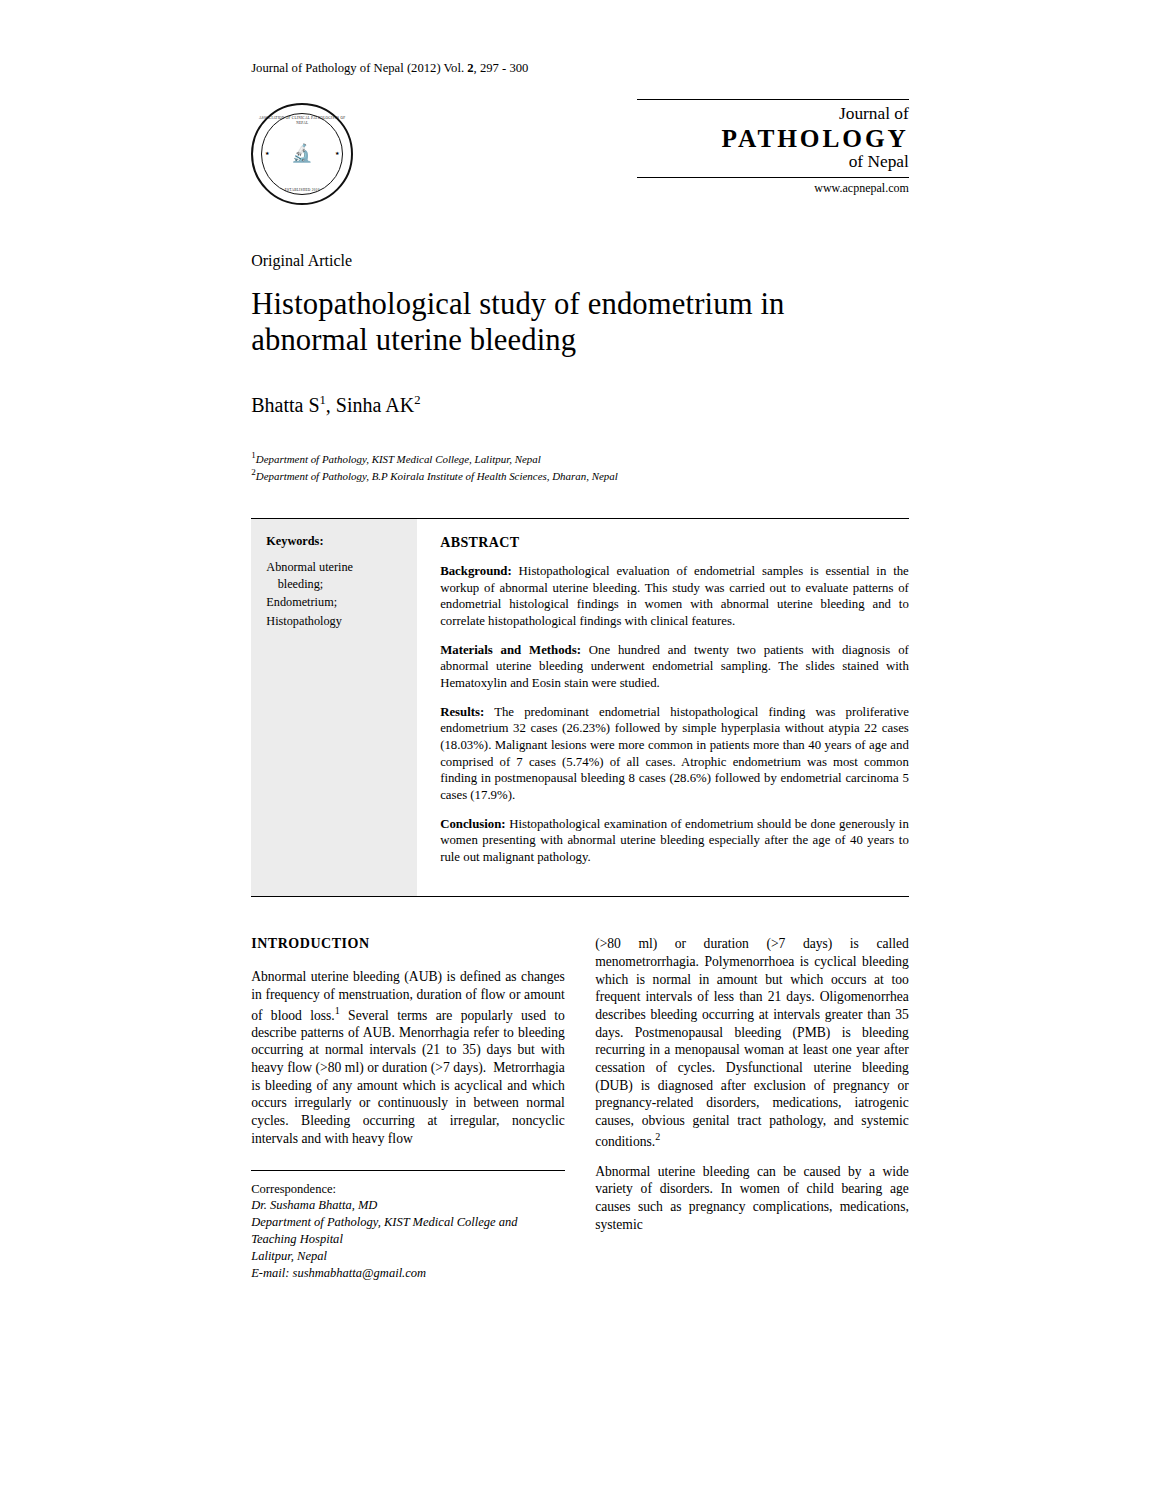Journal of Pathology of Nepal (2012) Vol. 2, 297 - 300
ASSOCIATION OF CLINICAL PATHOLOGISTS OF NEPAL
★
★
🔬
ESTABLISHED 2010
Journal of
PATHOLOGY
of Nepal
www.acpnepal.com
Original Article
Histopathological study of endometrium in
abnormal uterine bleeding
Bhatta S1, Sinha AK2
1Department of Pathology, KIST Medical College, Lalitpur, Nepal
2Department of Pathology, B.P Koirala Institute of Health Sciences, Dharan, Nepal
Keywords:
Abnormal uterinebleeding;
Endometrium;
Histopathology
ABSTRACT
Background: Histopathological evaluation of endometrial samples is essential in the workup of abnormal uterine bleeding. This study was carried out to evaluate patterns of endometrial histological findings in women with abnormal uterine bleeding and to correlate histopathological findings with clinical features.
Materials and Methods: One hundred and twenty two patients with diagnosis of abnormal uterine bleeding underwent endometrial sampling. The slides stained with Hematoxylin and Eosin stain were studied.
Results: The predominant endometrial histopathological finding was proliferative endometrium 32 cases (26.23%) followed by simple hyperplasia without atypia 22 cases (18.03%). Malignant lesions were more common in patients more than 40 years of age and comprised of 7 cases (5.74%) of all cases. Atrophic endometrium was most common finding in postmenopausal bleeding 8 cases (28.6%) followed by endometrial carcinoma 5 cases (17.9%).
Conclusion: Histopathological examination of endometrium should be done generously in women presenting with abnormal uterine bleeding especially after the age of 40 years to rule out malignant pathology.
INTRODUCTION
Abnormal uterine bleeding (AUB) is defined as changes in frequency of menstruation, duration of flow or amount of blood loss.1 Several terms are popularly used to describe patterns of AUB. Menorrhagia refer to bleeding occurring at normal intervals (21 to 35) days but with heavy flow (>80 ml) or duration (>7 days). Metrorrhagia is bleeding of any amount which is acyclical and which occurs irregularly or continuously in between normal cycles. Bleeding occurring at irregular, noncyclic intervals and with heavy flow
Correspondence:
Dr. Sushama Bhatta, MD
Department of Pathology, KIST Medical College and Teaching Hospital
Lalitpur, Nepal
E-mail: sushmabhatta@gmail.com
(>80 ml) or duration (>7 days) is called menometrorrhagia. Polymenorrhoea is cyclical bleeding which is normal in amount but which occurs at too frequent intervals of less than 21 days. Oligomenorrhea describes bleeding occurring at intervals greater than 35 days. Postmenopausal bleeding (PMB) is bleeding recurring in a menopausal woman at least one year after cessation of cycles. Dysfunctional uterine bleeding (DUB) is diagnosed after exclusion of pregnancy or pregnancy-related disorders, medications, iatrogenic causes, obvious genital tract pathology, and systemic conditions.2
Abnormal uterine bleeding can be caused by a wide variety of disorders. In women of child bearing age causes such as pregnancy complications, medications, systemic